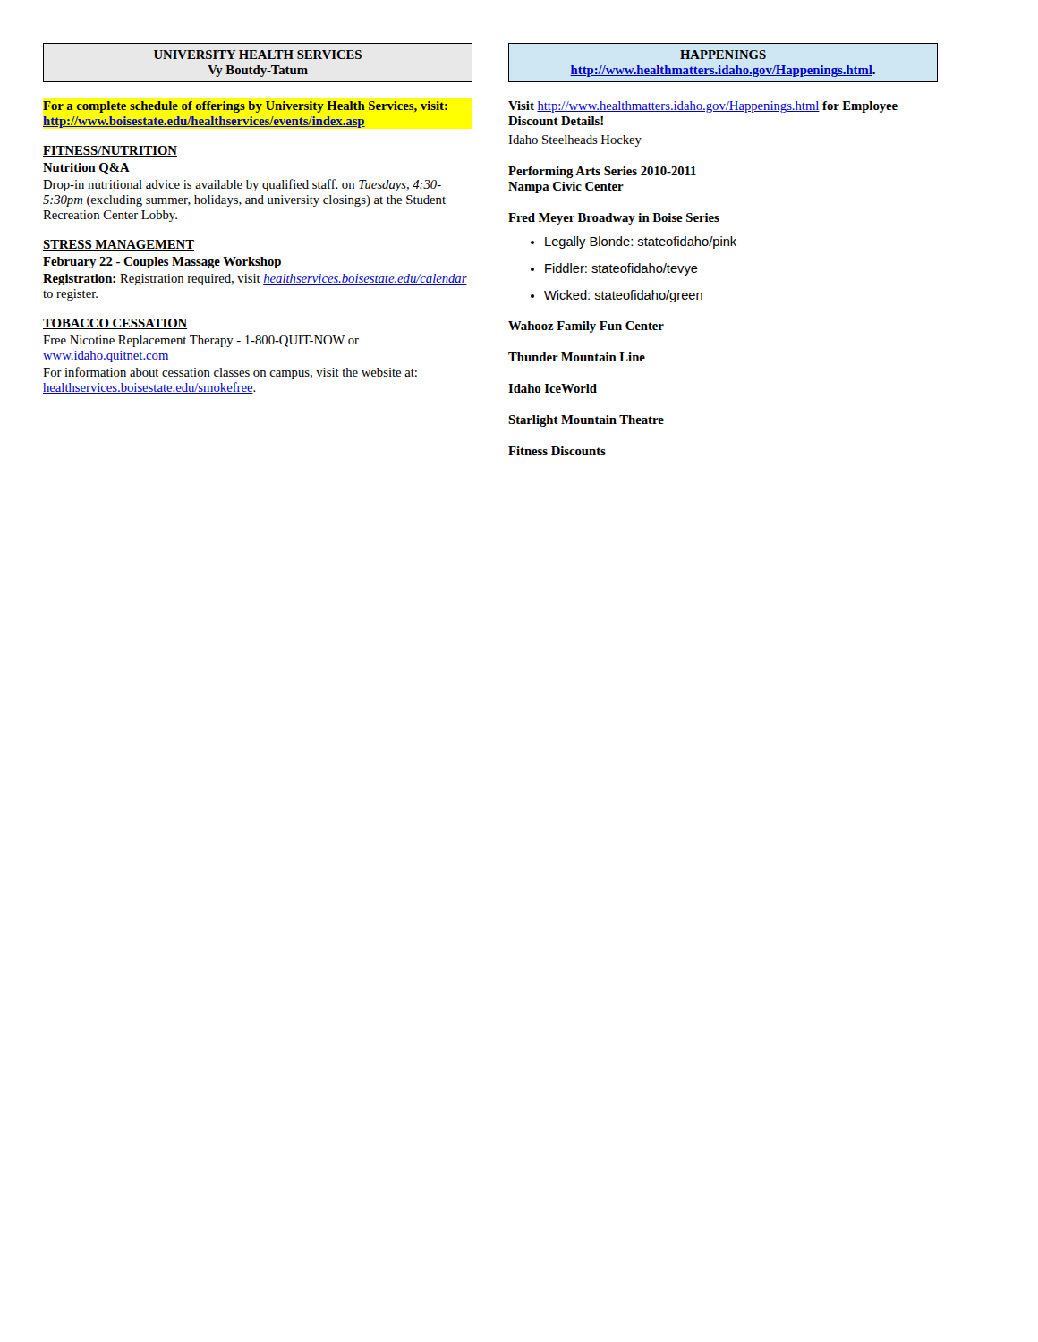UNIVERSITY HEALTH SERVICES
Vy Boutdy-Tatum
For a complete schedule of offerings by University Health Services, visit:
http://www.boisestate.edu/healthservices/events/index.asp
FITNESS/NUTRITION
Nutrition Q&A
Drop-in nutritional advice is available by qualified staff. on Tuesdays, 4:30-5:30pm (excluding summer, holidays, and university closings) at the Student Recreation Center Lobby.
STRESS MANAGEMENT
February 22 - Couples Massage Workshop
Registration: Registration required, visit healthservices.boisestate.edu/calendar to register.
TOBACCO CESSATION
Free Nicotine Replacement Therapy - 1-800-QUIT-NOW or www.idaho.quitnet.com
For information about cessation classes on campus, visit the website at: healthservices.boisestate.edu/smokefree.
HAPPENINGS
http://www.healthmatters.idaho.gov/Happenings.html.
Visit http://www.healthmatters.idaho.gov/Happenings.html for Employee Discount Details!
Idaho Steelheads Hockey
Performing Arts Series 2010-2011
Nampa Civic Center
Fred Meyer Broadway in Boise Series
Legally Blonde: stateofidaho/pink
Fiddler: stateofidaho/tevye
Wicked: stateofidaho/green
Wahooz Family Fun Center
Thunder Mountain Line
Idaho IceWorld
Starlight Mountain Theatre
Fitness Discounts